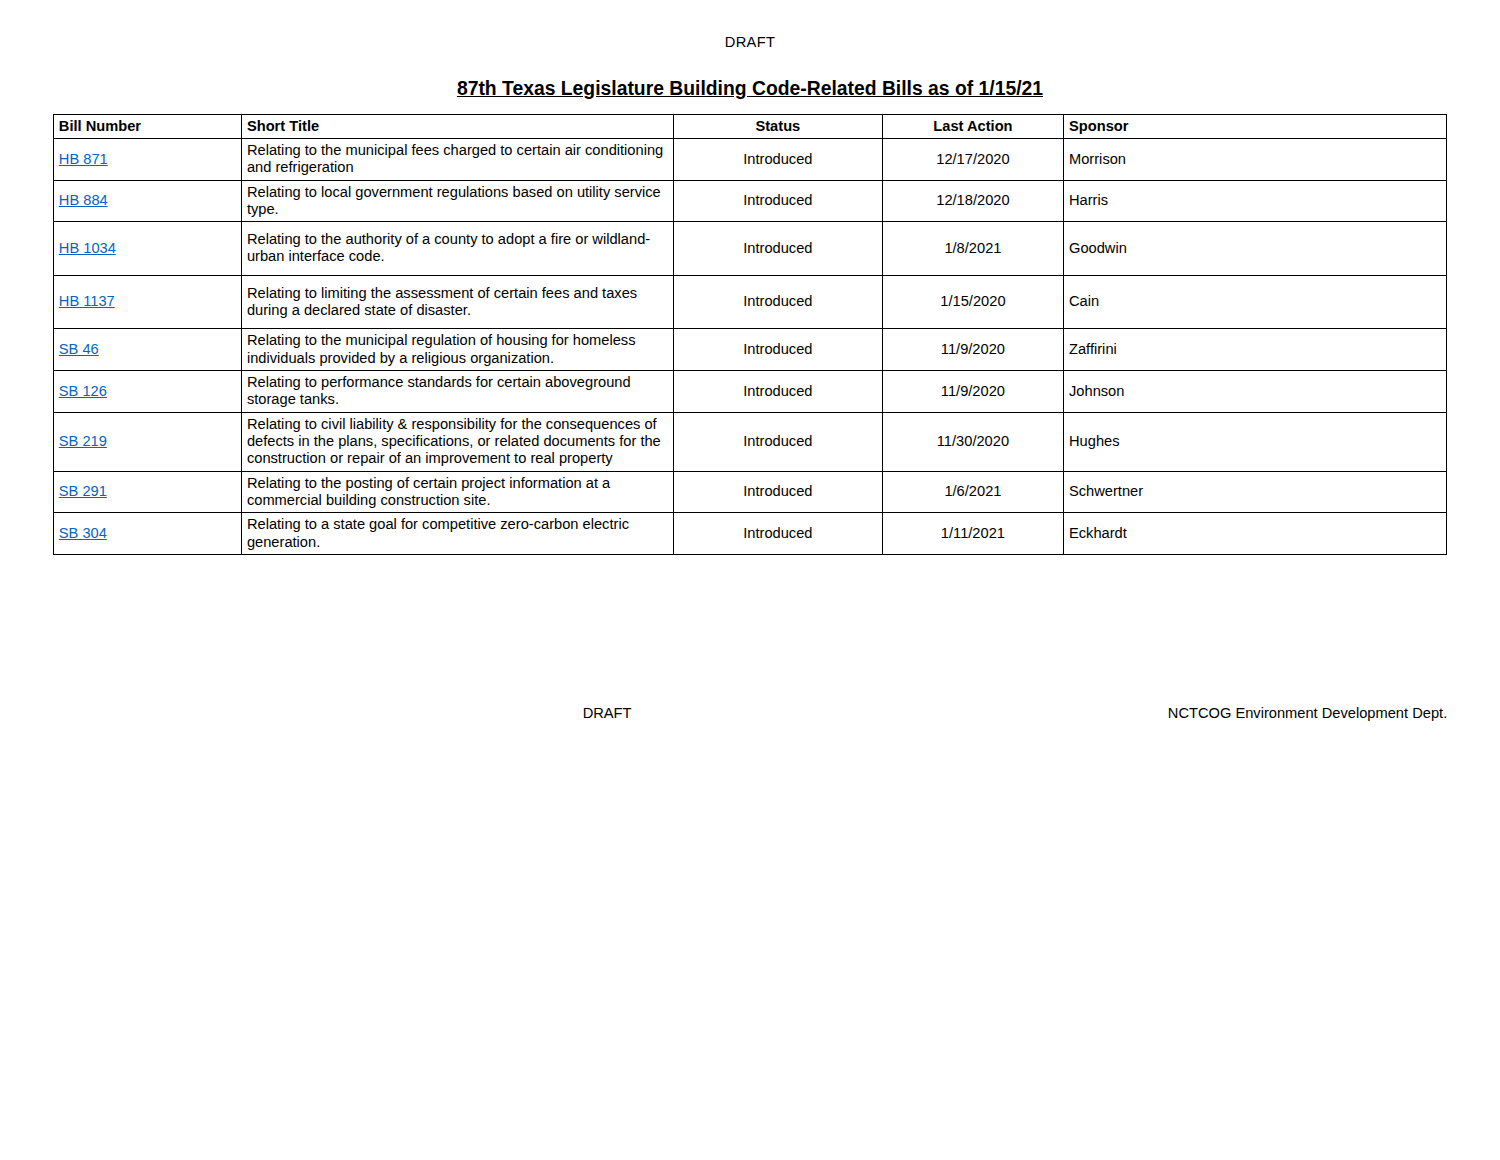DRAFT
87th Texas Legislature Building Code-Related Bills as of 1/15/21
| Bill Number | Short Title | Status | Last Action | Sponsor |
| --- | --- | --- | --- | --- |
| HB 871 | Relating to the municipal fees charged to certain air conditioning and refrigeration | Introduced | 12/17/2020 | Morrison |
| HB 884 | Relating to local government regulations based on utility service type. | Introduced | 12/18/2020 | Harris |
| HB 1034 | Relating to the authority of a county to adopt a fire or wildland-urban interface code. | Introduced | 1/8/2021 | Goodwin |
| HB 1137 | Relating to limiting the assessment of certain fees and taxes during a declared state of disaster. | Introduced | 1/15/2020 | Cain |
| SB 46 | Relating to the municipal regulation of housing for homeless individuals provided by a religious organization. | Introduced | 11/9/2020 | Zaffirini |
| SB 126 | Relating to performance standards for certain aboveground storage tanks. | Introduced | 11/9/2020 | Johnson |
| SB 219 | Relating to civil liability & responsibility for the consequences of defects in the plans, specifications, or related documents for the construction or repair of an improvement to real property | Introduced | 11/30/2020 | Hughes |
| SB 291 | Relating to the posting of certain project information at a commercial building construction site. | Introduced | 1/6/2021 | Schwertner |
| SB 304 | Relating to a state goal for competitive zero-carbon electric generation. | Introduced | 1/11/2021 | Eckhardt |
DRAFT
NCTCOG Environment Development Dept.